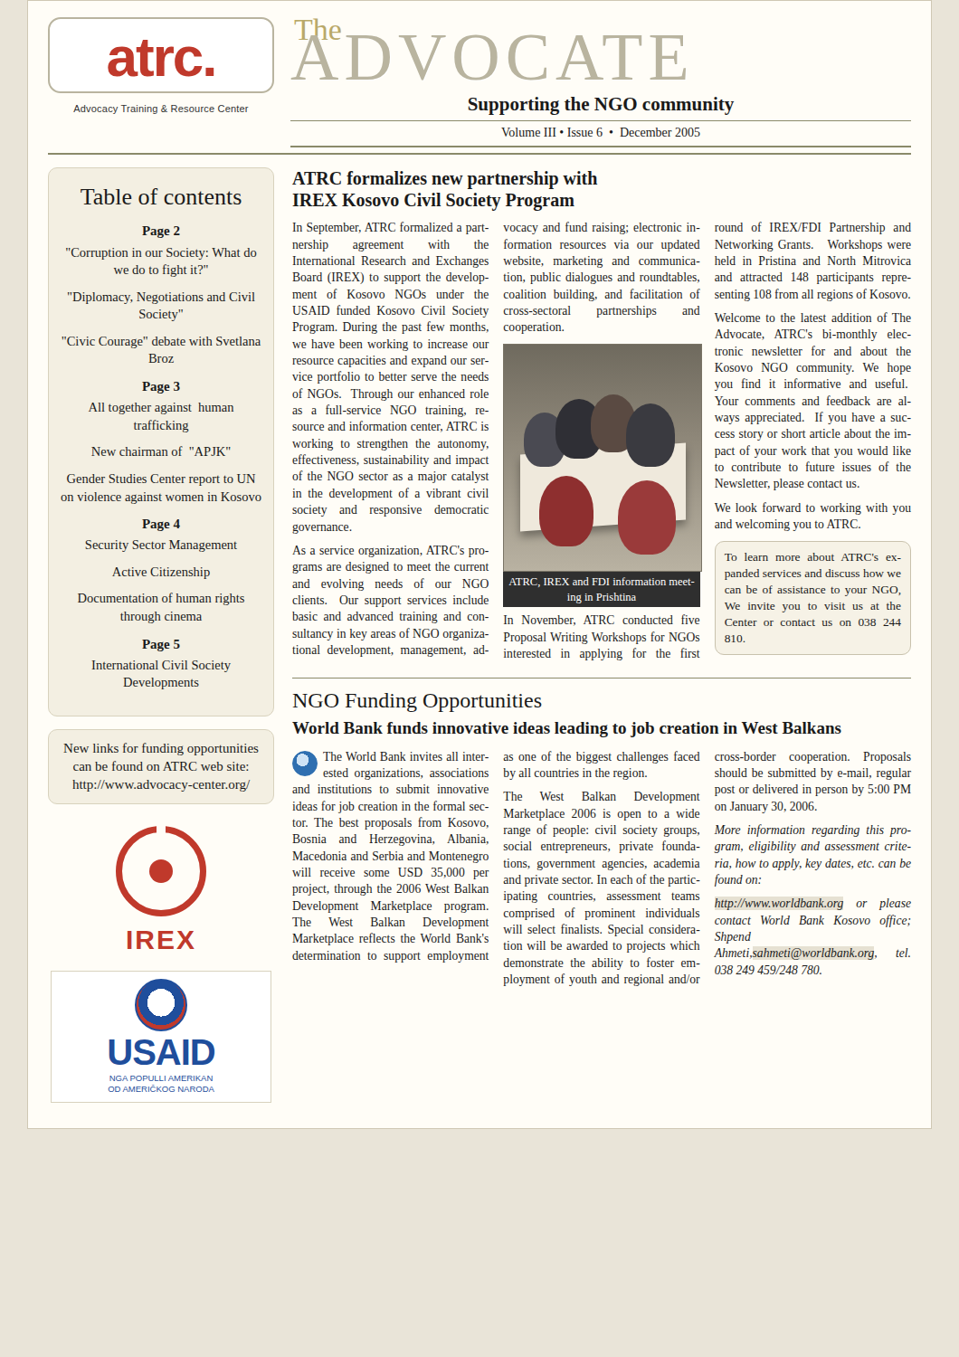atrc.
Advocacy Training & Resource Center
The
ADVOCATE
Supporting the NGO community
Volume III • Issue 6 • December 2005
Table of contents
Page 2
"Corruption in our Society: What do we do to fight it?"
"Diplomacy, Negotiations and Civil Society"
"Civic Courage" debate with Svetlana Broz
Page 3
All together against human trafficking
New chairman of "APJK"
Gender Studies Center report to UN on violence against women in Kosovo
Page 4
Security Sector Management
Active Citizenship
Documentation of human rights through cinema
Page 5
International Civil Society Developments
New links for funding opportunities can be found on ATRC web site: http://www.advocacy-center.org/
IREX
USAID
NGA POPULLI AMERIKAN
OD AMERIČKOG NARODA
ATRC formalizes new partnership with
IREX Kosovo Civil Society Program
In September, ATRC formalized a partnership agreement with the International Research and Exchanges Board (IREX) to support the development of Kosovo NGOs under the USAID funded Kosovo Civil Society Program. During the past few months, we have been working to increase our resource capacities and expand our service portfolio to better serve the needs of NGOs. Through our enhanced role as a full-service NGO training, resource and information center, ATRC is working to strengthen the autonomy, effectiveness, sustainability and impact of the NGO sector as a major catalyst in the development of a vibrant civil society and responsive democratic governance.
As a service organization, ATRC's programs are designed to meet the current and evolving needs of our NGO clients. Our support services include basic and advanced training and consultancy in key areas of NGO organizational development, management, advocacy and fund raising; electronic information resources via our updated website, marketing and communication, public dialogues and roundtables, coalition building, and facilitation of cross-sectoral partnerships and cooperation.
ATRC, IREX and FDI information meeting in Prishtina
In November, ATRC conducted five Proposal Writing Workshops for NGOs interested in applying for the first round of IREX/FDI Partnership and Networking Grants. Workshops were held in Pristina and North Mitrovica and attracted 148 participants representing 108 from all regions of Kosovo.
Welcome to the latest addition of The Advocate, ATRC's bi-monthly electronic newsletter for and about the Kosovo NGO community. We hope you find it informative and useful. Your comments and feedback are always appreciated. If you have a success story or short article about the impact of your work that you would like to contribute to future issues of the Newsletter, please contact us.
We look forward to working with you and welcoming you to ATRC.
To learn more about ATRC's expanded services and discuss how we can be of assistance to your NGO, We invite you to visit us at the Center or contact us on 038 244 810.
NGO Funding Opportunities
World Bank funds innovative ideas leading to job creation in West Balkans
The World Bank invites all interested organizations, associations and institutions to submit innovative ideas for job creation in the formal sector. The best proposals from Kosovo, Bosnia and Herzegovina, Albania, Macedonia and Serbia and Montenegro will receive some USD 35,000 per project, through the 2006 West Balkan Development Marketplace program. The West Balkan Development Marketplace reflects the World Bank's determination to support employment as one of the biggest challenges faced by all countries in the region.
The West Balkan Development Marketplace 2006 is open to a wide range of people: civil society groups, social entrepreneurs, private foundations, government agencies, academia and private sector. In each of the participating countries, assessment teams comprised of prominent individuals will select finalists. Special consideration will be awarded to projects which demonstrate the ability to foster employment of youth and regional and/or cross-border cooperation. Proposals should be submitted by e-mail, regular post or delivered in person by 5:00 PM on January 30, 2006.
More information regarding this program, eligibility and assessment criteria, how to apply, key dates, etc. can be found on:
http://www.worldbank.org or please contact World Bank Kosovo office; Shpend Ahmeti,sahmeti@worldbank.org, tel. 038 249 459/248 780.